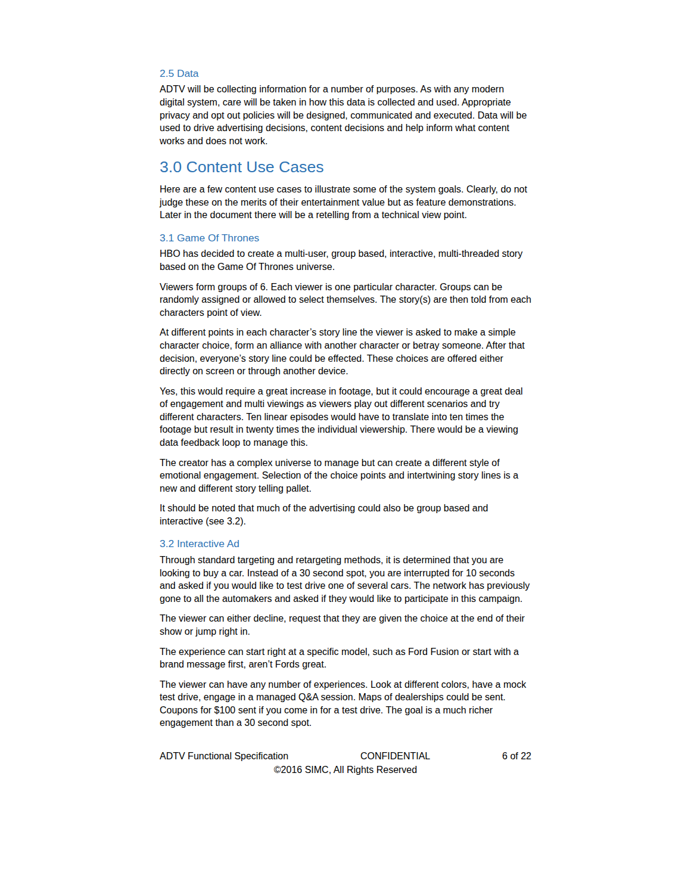2.5 Data
ADTV will be collecting information for a number of purposes. As with any modern digital system, care will be taken in how this data is collected and used. Appropriate privacy and opt out policies will be designed, communicated and executed. Data will be used to drive advertising decisions, content decisions and help inform what content works and does not work.
3.0 Content Use Cases
Here are a few content use cases to illustrate some of the system goals. Clearly, do not judge these on the merits of their entertainment value but as feature demonstrations. Later in the document there will be a retelling from a technical view point.
3.1 Game Of Thrones
HBO has decided to create a multi-user, group based, interactive, multi-threaded story based on the Game Of Thrones universe.
Viewers form groups of 6. Each viewer is one particular character. Groups can be randomly assigned or allowed to select themselves. The story(s) are then told from each characters point of view.
At different points in each character’s story line the viewer is asked to make a simple character choice, form an alliance with another character or betray someone. After that decision, everyone’s story line could be effected. These choices are offered either directly on screen or through another device.
Yes, this would require a great increase in footage, but it could encourage a great deal of engagement and multi viewings as viewers play out different scenarios and try different characters. Ten linear episodes would have to translate into ten times the footage but result in twenty times the individual viewership. There would be a viewing data feedback loop to manage this.
The creator has a complex universe to manage but can create a different style of emotional engagement. Selection of the choice points and intertwining story lines is a new and different story telling pallet.
It should be noted that much of the advertising could also be group based and interactive (see 3.2).
3.2 Interactive Ad
Through standard targeting and retargeting methods, it is determined that you are looking to buy a car. Instead of a 30 second spot, you are interrupted for 10 seconds and asked if you would like to test drive one of several cars. The network has previously gone to all the automakers and asked if they would like to participate in this campaign.
The viewer can either decline, request that they are given the choice at the end of their show or jump right in.
The experience can start right at a specific model, such as Ford Fusion or start with a brand message first, aren’t Fords great.
The viewer can have any number of experiences. Look at different colors, have a mock test drive, engage in a managed Q&A session. Maps of dealerships could be sent. Coupons for $100 sent if you come in for a test drive. The goal is a much richer engagement than a 30 second spot.
ADTV Functional Specification CONFIDENTIAL 6 of 22
©2016 SIMC, All Rights Reserved